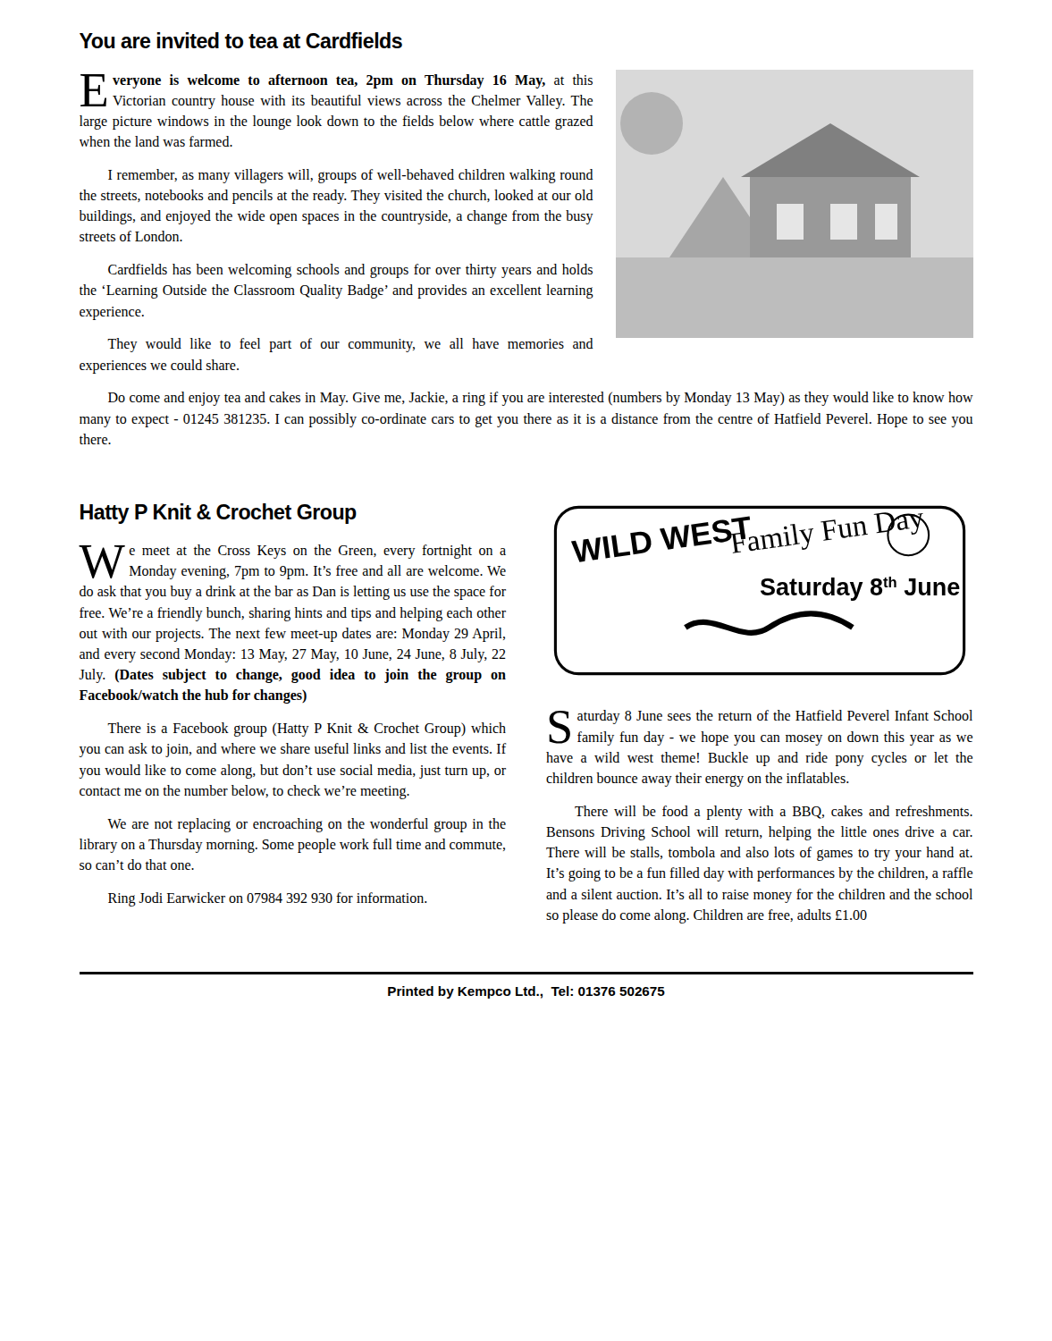You are invited to tea at Cardfields
Everyone is welcome to afternoon tea, 2pm on Thursday 16 May, at this Victorian country house with its beautiful views across the Chelmer Valley. The large picture windows in the lounge look down to the fields below where cattle grazed when the land was farmed.
I remember, as many villagers will, groups of well-behaved children walking round the streets, notebooks and pencils at the ready. They visited the church, looked at our old buildings, and enjoyed the wide open spaces in the countryside, a change from the busy streets of London.
Cardfields has been welcoming schools and groups for over thirty years and holds the ‘Learning Outside the Classroom Quality Badge’ and provides an excellent learning experience.
They would like to feel part of our community, we all have memories and experiences we could share.
Do come and enjoy tea and cakes in May. Give me, Jackie, a ring if you are interested (numbers by Monday 13 May) as they would like to know how many to expect - 01245 381235. I can possibly co-ordinate cars to get you there as it is a distance from the centre of Hatfield Peverel. Hope to see you there.
Hatty P Knit & Crochet Group
We meet at the Cross Keys on the Green, every fortnight on a Monday evening, 7pm to 9pm. It’s free and all are welcome. We do ask that you buy a drink at the bar as Dan is letting us use the space for free. We’re a friendly bunch, sharing hints and tips and helping each other out with our projects. The next few meet-up dates are: Monday 29 April, and every second Monday: 13 May, 27 May, 10 June, 24 June, 8 July, 22 July. (Dates subject to change, good idea to join the group on Facebook/watch the hub for changes)
There is a Facebook group (Hatty P Knit & Crochet Group) which you can ask to join, and where we share useful links and list the events. If you would like to come along, but don’t use social media, just turn up, or contact me on the number below, to check we’re meeting.
We are not replacing or encroaching on the wonderful group in the library on a Thursday morning. Some people work full time and commute, so can’t do that one.
Ring Jodi Earwicker on 07984 392 930 for information.
Saturday 8 June sees the return of the Hatfield Peverel Infant School family fun day - we hope you can mosey on down this year as we have a wild west theme! Buckle up and ride pony cycles or let the children bounce away their energy on the inflatables.
There will be food a plenty with a BBQ, cakes and refreshments. Bensons Driving School will return, helping the little ones drive a car. There will be stalls, tombola and also lots of games to try your hand at. It’s going to be a fun filled day with performances by the children, a raffle and a silent auction. It’s all to raise money for the children and the school so please do come along. Children are free, adults £1.00
Printed by Kempco Ltd., Tel: 01376 502675